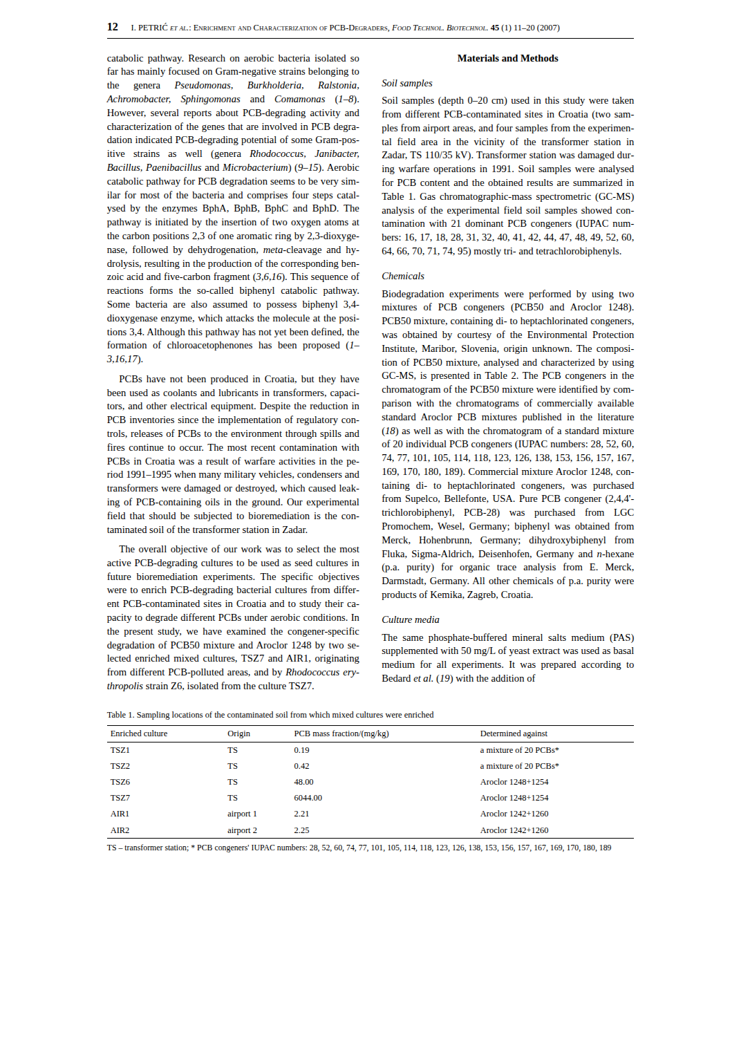12 I. PETRIĆ et al.: Enrichment and Characterization of PCB-Degraders, Food Technol. Biotechnol. 45 (1) 11–20 (2007)
catabolic pathway. Research on aerobic bacteria isolated so far has mainly focused on Gram-negative strains belonging to the genera Pseudomonas, Burkholderia, Ralstonia, Achromobacter, Sphingomonas and Comamonas (1–8). However, several reports about PCB-degrading activity and characterization of the genes that are involved in PCB degradation indicated PCB-degrading potential of some Gram-positive strains as well (genera Rhodococcus, Janibacter, Bacillus, Paenibacillus and Microbacterium) (9–15). Aerobic catabolic pathway for PCB degradation seems to be very similar for most of the bacteria and comprises four steps catalysed by the enzymes BphA, BphB, BphC and BphD. The pathway is initiated by the insertion of two oxygen atoms at the carbon positions 2,3 of one aromatic ring by 2,3-dioxygenase, followed by dehydrogenation, meta-cleavage and hydrolysis, resulting in the production of the corresponding benzoic acid and five-carbon fragment (3,6,16). This sequence of reactions forms the so-called biphenyl catabolic pathway. Some bacteria are also assumed to possess biphenyl 3,4-dioxygenase enzyme, which attacks the molecule at the positions 3,4. Although this pathway has not yet been defined, the formation of chloroacetophenones has been proposed (1–3,16,17).
PCBs have not been produced in Croatia, but they have been used as coolants and lubricants in transformers, capacitors, and other electrical equipment. Despite the reduction in PCB inventories since the implementation of regulatory controls, releases of PCBs to the environment through spills and fires continue to occur. The most recent contamination with PCBs in Croatia was a result of warfare activities in the period 1991–1995 when many military vehicles, condensers and transformers were damaged or destroyed, which caused leaking of PCB-containing oils in the ground. Our experimental field that should be subjected to bioremediation is the contaminated soil of the transformer station in Zadar.
The overall objective of our work was to select the most active PCB-degrading cultures to be used as seed cultures in future bioremediation experiments. The specific objectives were to enrich PCB-degrading bacterial cultures from different PCB-contaminated sites in Croatia and to study their capacity to degrade different PCBs under aerobic conditions. In the present study, we have examined the congener-specific degradation of PCB50 mixture and Aroclor 1248 by two selected enriched mixed cultures, TSZ7 and AIR1, originating from different PCB-polluted areas, and by Rhodococcus erythropolis strain Z6, isolated from the culture TSZ7.
Materials and Methods
Soil samples
Soil samples (depth 0–20 cm) used in this study were taken from different PCB-contaminated sites in Croatia (two samples from airport areas, and four samples from the experimental field area in the vicinity of the transformer station in Zadar, TS 110/35 kV). Transformer station was damaged during warfare operations in 1991. Soil samples were analysed for PCB content and the obtained results are summarized in Table 1. Gas chromatographic-mass spectrometric (GC-MS) analysis of the experimental field soil samples showed contamination with 21 dominant PCB congeners (IUPAC numbers: 16, 17, 18, 28, 31, 32, 40, 41, 42, 44, 47, 48, 49, 52, 60, 64, 66, 70, 71, 74, 95) mostly tri- and tetrachlorobiphenyls.
Chemicals
Biodegradation experiments were performed by using two mixtures of PCB congeners (PCB50 and Aroclor 1248). PCB50 mixture, containing di- to heptachlorinated congeners, was obtained by courtesy of the Environmental Protection Institute, Maribor, Slovenia, origin unknown. The composition of PCB50 mixture, analysed and characterized by using GC-MS, is presented in Table 2. The PCB congeners in the chromatogram of the PCB50 mixture were identified by comparison with the chromatograms of commercially available standard Aroclor PCB mixtures published in the literature (18) as well as with the chromatogram of a standard mixture of 20 individual PCB congeners (IUPAC numbers: 28, 52, 60, 74, 77, 101, 105, 114, 118, 123, 126, 138, 153, 156, 157, 167, 169, 170, 180, 189). Commercial mixture Aroclor 1248, containing di- to heptachlorinated congeners, was purchased from Supelco, Bellefonte, USA. Pure PCB congener (2,4,4'-trichlorobiphenyl, PCB-28) was purchased from LGC Promochem, Wesel, Germany; biphenyl was obtained from Merck, Hohenbrunn, Germany; dihydroxybiphenyl from Fluka, Sigma-Aldrich, Deisenhofen, Germany and n-hexane (p.a. purity) for organic trace analysis from E. Merck, Darmstadt, Germany. All other chemicals of p.a. purity were products of Kemika, Zagreb, Croatia.
Culture media
The same phosphate-buffered mineral salts medium (PAS) supplemented with 50 mg/L of yeast extract was used as basal medium for all experiments. It was prepared according to Bedard et al. (19) with the addition of
Table 1. Sampling locations of the contaminated soil from which mixed cultures were enriched
| Enriched culture | Origin | PCB mass fraction/(mg/kg) | Determined against |
| --- | --- | --- | --- |
| TSZ1 | TS | 0.19 | a mixture of 20 PCBs* |
| TSZ2 | TS | 0.42 | a mixture of 20 PCBs* |
| TSZ6 | TS | 48.00 | Aroclor 1248+1254 |
| TSZ7 | TS | 6044.00 | Aroclor 1248+1254 |
| AIR1 | airport 1 | 2.21 | Aroclor 1242+1260 |
| AIR2 | airport 2 | 2.25 | Aroclor 1242+1260 |
TS – transformer station; * PCB congeners' IUPAC numbers: 28, 52, 60, 74, 77, 101, 105, 114, 118, 123, 126, 138, 153, 156, 157, 167, 169, 170, 180, 189